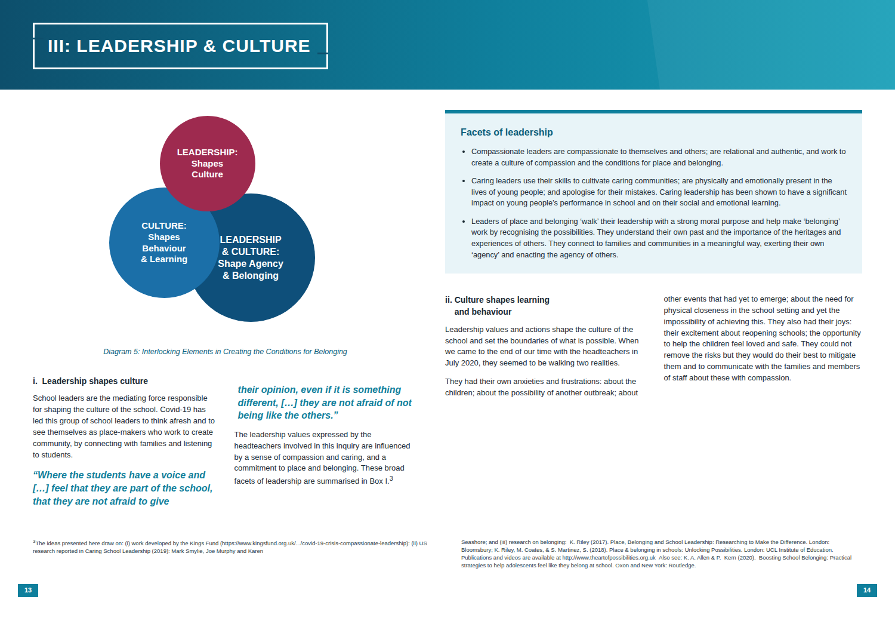III: Leadership & Culture
LEADERSHIP:
Shapes
Culture
CULTURE:
Shapes
Behaviour
& Learning
LEADERSHIP
& CULTURE:
Shape Agency
& Belonging
Diagram 5: Interlocking Elements in Creating the Conditions for Belonging
i. Leadership shapes culture
School leaders are the mediating force responsible for shaping the culture of the school. Covid-19 has led this group of school leaders to think afresh and to see themselves as place-makers who work to create community, by connecting with families and listening to students.
“Where the students have a voice and […] feel that they are part of the school, that they are not afraid to give
their opinion, even if it is something different, […] they are not afraid of not being like the others.”
The leadership values expressed by the headteachers involved in this inquiry are influenced by a sense of compassion and caring, and a commitment to place and belonging. These broad facets of leadership are summarised in Box I.3
Facets of leadership
Compassionate leaders are compassionate to themselves and others; are relational and authentic, and work to create a culture of compassion and the conditions for place and belonging.
Caring leaders use their skills to cultivate caring communities; are physically and emotionally present in the lives of young people; and apologise for their mistakes. Caring leadership has been shown to have a significant impact on young people’s performance in school and on their social and emotional learning.
Leaders of place and belonging ‘walk’ their leadership with a strong moral purpose and help make ‘belonging’ work by recognising the possibilities. They understand their own past and the importance of the heritages and experiences of others. They connect to families and communities in a meaningful way, exerting their own ‘agency’ and enacting the agency of others.
ii. Culture shapes learning
and behaviour
Leadership values and actions shape the culture of the school and set the boundaries of what is possible. When we came to the end of our time with the headteachers in July 2020, they seemed to be walking two realities.
They had their own anxieties and frustrations: about the children; about the possibility of another outbreak; about
other events that had yet to emerge; about the need for physical closeness in the school setting and yet the impossibility of achieving this. They also had their joys: their excitement about reopening schools; the opportunity to help the children feel loved and safe. They could not remove the risks but they would do their best to mitigate them and to communicate with the families and members of staff about these with compassion.
3The ideas presented here draw on: (i) work developed by the Kings Fund (https://www.kingsfund.org.uk/.../covid-19-crisis-compassionate-leadership): (ii) US research reported in Caring School Leadership (2019): Mark Smylie, Joe Murphy and Karen
Seashore; and (iii) research on belonging: K. Riley (2017). Place, Belonging and School Leadership: Researching to Make the Difference. London: Bloomsbury; K. Riley, M. Coates, & S. Martinez, S. (2018). Place & belonging in schools: Unlocking Possibilities. London: UCL Institute of Education. Publications and videos are available at http://www.theartofpossibilities.org.uk Also see: K. A. Allen & P. Kern (2020). Boosting School Belonging: Practical strategies to help adolescents feel like they belong at school. Oxon and New York: Routledge.
13
14